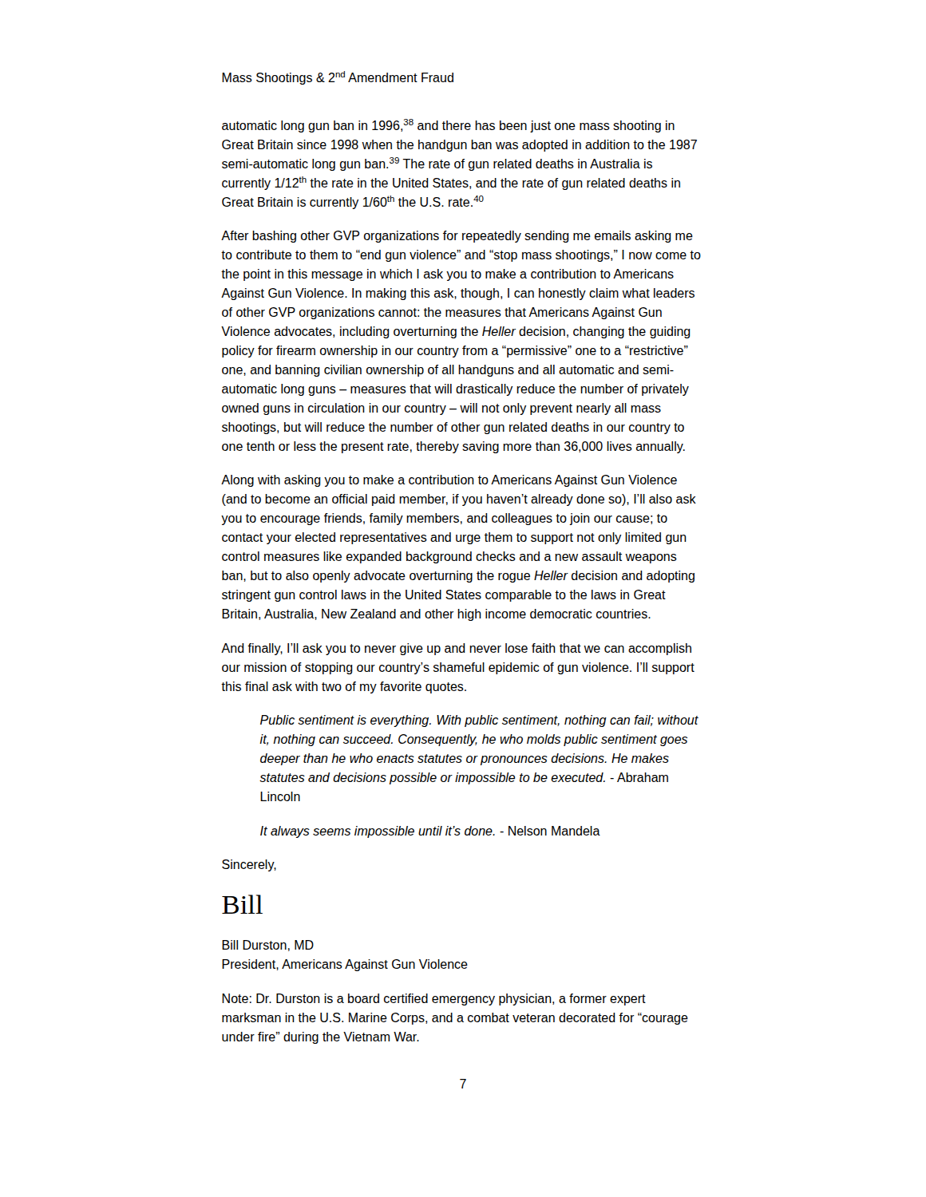Mass Shootings & 2nd Amendment Fraud
automatic long gun ban in 1996,38 and there has been just one mass shooting in Great Britain since 1998 when the handgun ban was adopted in addition to the 1987 semi-automatic long gun ban.39 The rate of gun related deaths in Australia is currently 1/12th the rate in the United States, and the rate of gun related deaths in Great Britain is currently 1/60th the U.S. rate.40
After bashing other GVP organizations for repeatedly sending me emails asking me to contribute to them to “end gun violence” and “stop mass shootings,” I now come to the point in this message in which I ask you to make a contribution to Americans Against Gun Violence. In making this ask, though, I can honestly claim what leaders of other GVP organizations cannot: the measures that Americans Against Gun Violence advocates, including overturning the Heller decision, changing the guiding policy for firearm ownership in our country from a “permissive” one to a “restrictive” one, and banning civilian ownership of all handguns and all automatic and semi-automatic long guns – measures that will drastically reduce the number of privately owned guns in circulation in our country – will not only prevent nearly all mass shootings, but will reduce the number of other gun related deaths in our country to one tenth or less the present rate, thereby saving more than 36,000 lives annually.
Along with asking you to make a contribution to Americans Against Gun Violence (and to become an official paid member, if you haven’t already done so), I’ll also ask you to encourage friends, family members, and colleagues to join our cause; to contact your elected representatives and urge them to support not only limited gun control measures like expanded background checks and a new assault weapons ban, but to also openly advocate overturning the rogue Heller decision and adopting stringent gun control laws in the United States comparable to the laws in Great Britain, Australia, New Zealand and other high income democratic countries.
And finally, I’ll ask you to never give up and never lose faith that we can accomplish our mission of stopping our country’s shameful epidemic of gun violence. I’ll support this final ask with two of my favorite quotes.
Public sentiment is everything. With public sentiment, nothing can fail; without it, nothing can succeed. Consequently, he who molds public sentiment goes deeper than he who enacts statutes or pronounces decisions. He makes statutes and decisions possible or impossible to be executed. - Abraham Lincoln
It always seems impossible until it’s done. - Nelson Mandela
Sincerely,
Bill
Bill Durston, MD
President, Americans Against Gun Violence
Note: Dr. Durston is a board certified emergency physician, a former expert marksman in the U.S. Marine Corps, and a combat veteran decorated for “courage under fire” during the Vietnam War.
7